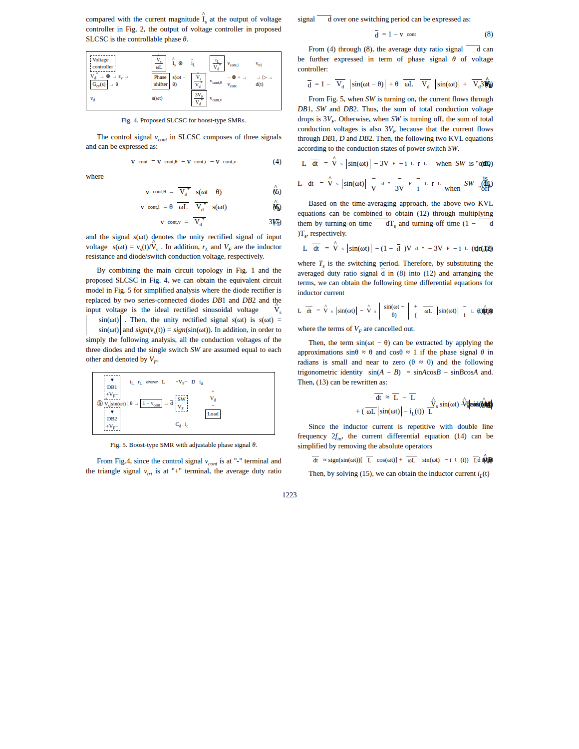compared with the current magnitude Is at the output of voltage controller in Fig. 2, the output of voltage controller in proposed SLCSC is the controllable phase θ.
| Voltage controller | | V s ωL | I s ⊗ | i L | r L V d * | v cont,i | v tri |
| V d * → ⊗ → ε v → G cv (s) → θ | | Phase shifter | s(ωt − θ) | V s V d * | v cont,θ | − ⊗ + → v cont | → ▷ → d(t) |
| v d | | s(ωt) | | 3V F V d * | v cont,v | | |
Fig. 4. Proposed SLCSC for boost-type SMRs.
The control signal vcont in SLCSC composes of three signals and can be expressed as:
vcont = vcont,θ − vcont,i − vcont,v (4)
where
vcont,θ = Vs Vd* s(ωt − θ) (5)
vcont,i = θ Vs ωL rL Vd* s(ωt) (6)
vcont,v = 3VF Vd* (7)
and the signal s(ωt) denotes the unity rectified signal of input voltage s(ωt) = vs(t)/Vs . In addition, rL and VF are the inductor resistance and diode/switch conduction voltage, respectively.
By combining the main circuit topology in Fig. 1 and the proposed SLCSC in Fig. 4, we can obtain the equivalent circuit model in Fig. 5 for simplified analysis where the diode rectifier is replaced by two series-connected diodes DB1 and DB2 and the input voltage is the ideal rectified sinusoidal voltage Vssin(ωt) . Then, the unity rectified signal s(ωt) is s(ωt) = sin(ωt) and sign(vs(t)) = sign(sin(ωt)). In addition, in order to simply the following analysis, all the conduction voltages of the three diodes and the single switch SW are assumed equal to each other and denoted by VF.
| ▾ DB1 +V F − Ⓢ V s sin(ωt) ▾ DB2 +V F − | i L r L ▱▱▱ L | +V F − D i d | + V d − Load |
| θ → 1 − v cont → d | SW V F |
| | C d i c |
Fig. 5. Boost-type SMR with adjustable phase signal θ.
From Fig.4, since the control signal vcont is at "-" terminal and the triangle signal vtri is at "+" terminal, the average duty ratio signal d over one switching period can be expressed as:
d = 1 − vcont (8)
From (4) through (8), the average duty ratio signal d can be further expressed in term of phase signal θ of voltage controller:
d = 1 − Vs Vd sin(ωt − θ) + θ Vs ωL rL Vd sin(ωt) + 3VF Vd (9)
From Fig. 5, when SW is turning on, the current flows through DB1, SW and DB2. Thus, the sum of total conduction voltage drops is 3VF. Otherwise, when SW is turning off, the sum of total conduction voltages is also 3VF because that the current flows through DB1, D and DB2. Then, the following two KVL equations according to the conduction states of power switch SW.
L diL dt = Vssin(ωt) − 3VF − iLrL when SW is "on" (10)
L diL dt = Vssin(ωt) − Vd* − 3VF − iLrL when SW is "off" (11)
Based on the time-averaging approach, the above two KVL equations can be combined to obtain (12) through multiplying them by turning-on time d Ts and turning-off time (1 − d)Ts, respectively.
L d iL(t) dt = Vssin(ωt) − (1 − d)Vd* − 3VF − iL(t)rL (12)
where Ts is the switching period. Therefore, by substituting the averaged duty ratio signal d in (8) into (12) and arranging the terms, we can obtain the following time differential equations for inductor current
L d iL(t) dt = Vssin(ωt) − Vssin(ωt − θ) + (Vsθ ωL sin(ωt) − iL(t))rL (13)
where the terms of VF are cancelled out.
Then, the term sin(ωt − θ) can be extracted by applying the approximations sinθ ≈ θ and cosθ ≈ 1 if the phase signal θ in radians is small and near to zero (θ ≈ 0) and the following trigonometric identity sin(A − B) = sinAcosB − sinBcosA and. Then, (13) can be rewritten as:
d iL(t) dt ≈ Vssin(ωt) L − Vssin(ωt) − θcos(ωt) L + (Vsθ ωL sin(ωt) − iL(t)) rL L (14)
Since the inductor current is repetitive with double line frequency 2fin, the current differential equation (14) can be simplified by removing the absolute operators
d iL(t) dt ≈ sign(sin(ωt))[Vsθ Lcos(ωt)] + Vsθ ωL sin(ωt) − iL(t)) rL L (15)
Then, by solving (15), we can obtain the inductor current iL(t)
1223